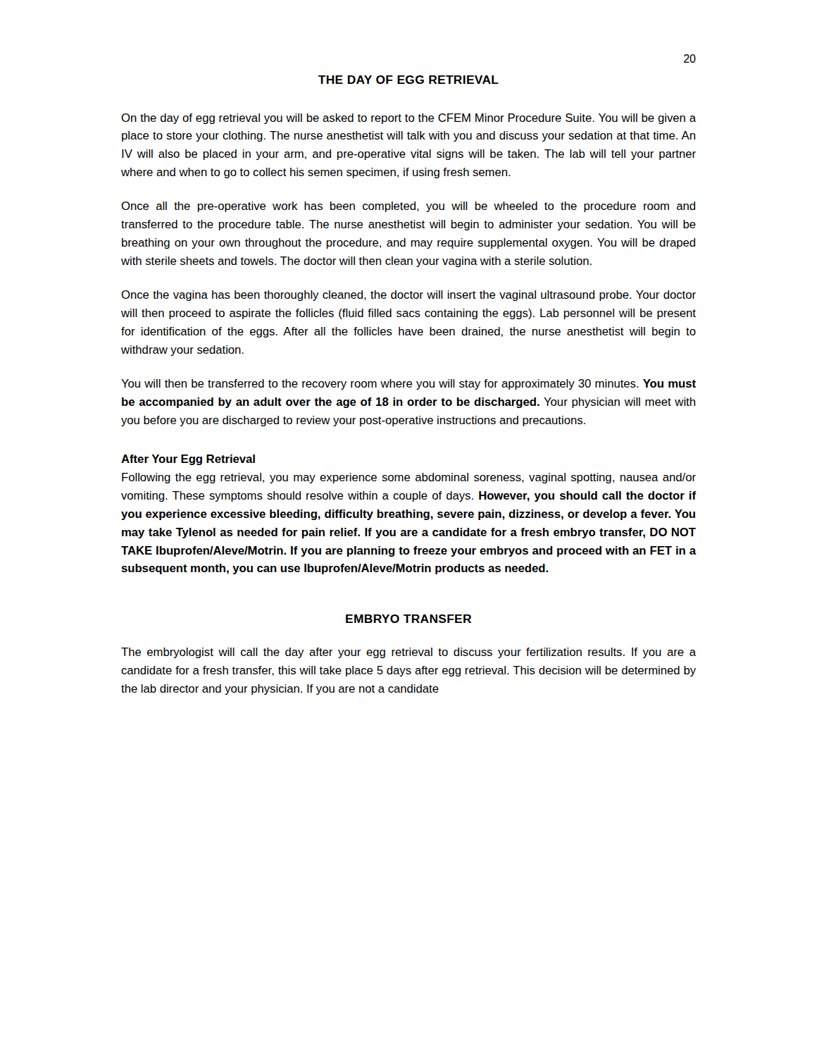20
THE DAY OF EGG RETRIEVAL
On the day of egg retrieval you will be asked to report to the CFEM Minor Procedure Suite. You will be given a place to store your clothing. The nurse anesthetist will talk with you and discuss your sedation at that time. An IV will also be placed in your arm, and pre-operative vital signs will be taken. The lab will tell your partner where and when to go to collect his semen specimen, if using fresh semen.
Once all the pre-operative work has been completed, you will be wheeled to the procedure room and transferred to the procedure table. The nurse anesthetist will begin to administer your sedation. You will be breathing on your own throughout the procedure, and may require supplemental oxygen. You will be draped with sterile sheets and towels. The doctor will then clean your vagina with a sterile solution.
Once the vagina has been thoroughly cleaned, the doctor will insert the vaginal ultrasound probe. Your doctor will then proceed to aspirate the follicles (fluid filled sacs containing the eggs). Lab personnel will be present for identification of the eggs. After all the follicles have been drained, the nurse anesthetist will begin to withdraw your sedation.
You will then be transferred to the recovery room where you will stay for approximately 30 minutes. You must be accompanied by an adult over the age of 18 in order to be discharged. Your physician will meet with you before you are discharged to review your post-operative instructions and precautions.
After Your Egg Retrieval
Following the egg retrieval, you may experience some abdominal soreness, vaginal spotting, nausea and/or vomiting. These symptoms should resolve within a couple of days. However, you should call the doctor if you experience excessive bleeding, difficulty breathing, severe pain, dizziness, or develop a fever. You may take Tylenol as needed for pain relief. If you are a candidate for a fresh embryo transfer, DO NOT TAKE Ibuprofen/Aleve/Motrin. If you are planning to freeze your embryos and proceed with an FET in a subsequent month, you can use Ibuprofen/Aleve/Motrin products as needed.
EMBRYO TRANSFER
The embryologist will call the day after your egg retrieval to discuss your fertilization results. If you are a candidate for a fresh transfer, this will take place 5 days after egg retrieval. This decision will be determined by the lab director and your physician. If you are not a candidate